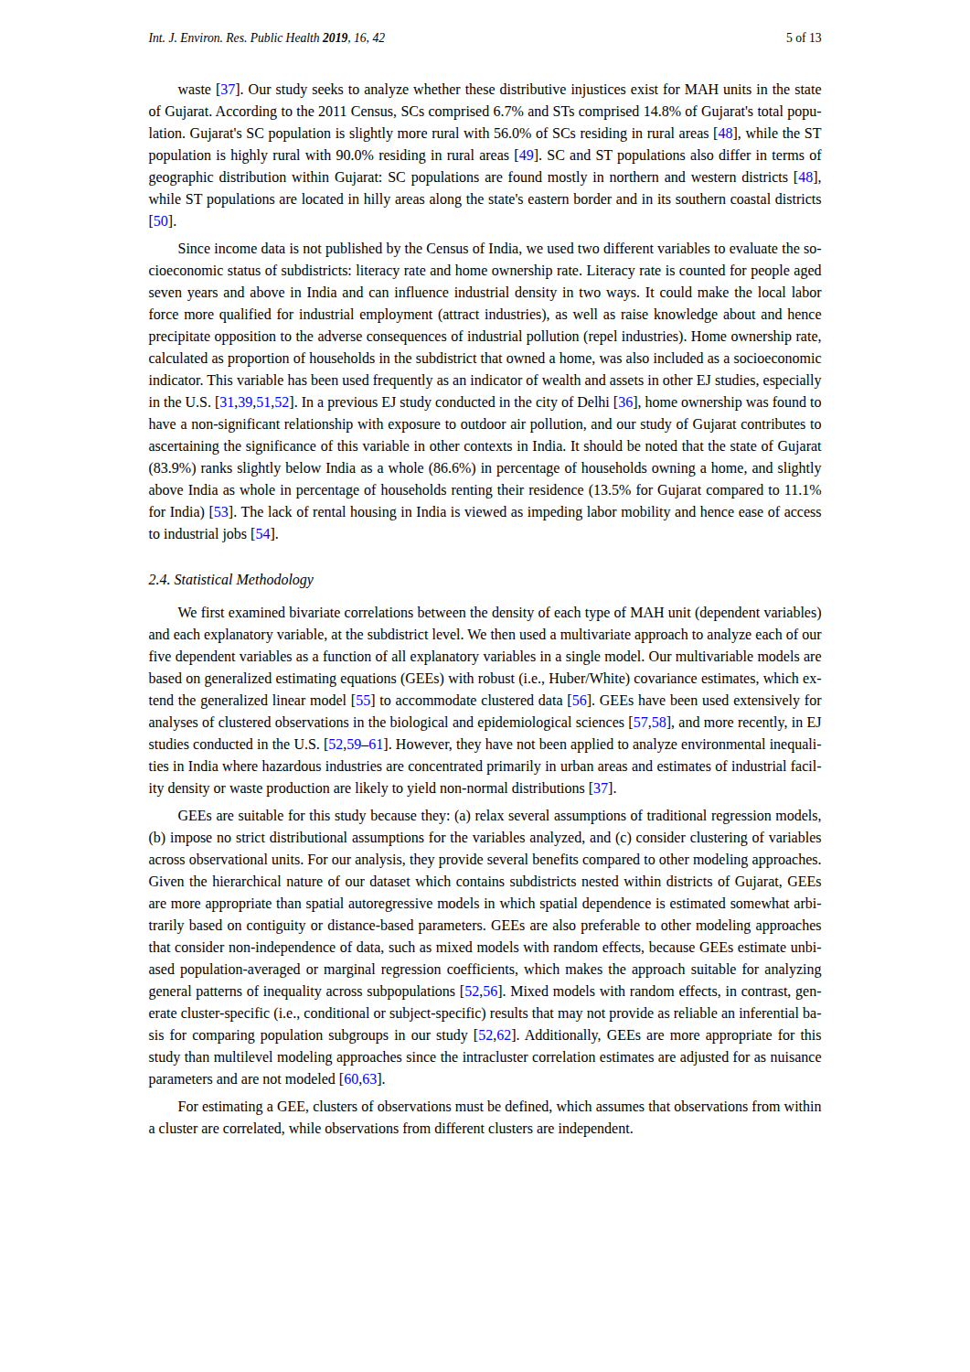Int. J. Environ. Res. Public Health 2019, 16, 42 5 of 13
waste [37]. Our study seeks to analyze whether these distributive injustices exist for MAH units in the state of Gujarat. According to the 2011 Census, SCs comprised 6.7% and STs comprised 14.8% of Gujarat's total population. Gujarat's SC population is slightly more rural with 56.0% of SCs residing in rural areas [48], while the ST population is highly rural with 90.0% residing in rural areas [49]. SC and ST populations also differ in terms of geographic distribution within Gujarat: SC populations are found mostly in northern and western districts [48], while ST populations are located in hilly areas along the state's eastern border and in its southern coastal districts [50].
Since income data is not published by the Census of India, we used two different variables to evaluate the socioeconomic status of subdistricts: literacy rate and home ownership rate. Literacy rate is counted for people aged seven years and above in India and can influence industrial density in two ways. It could make the local labor force more qualified for industrial employment (attract industries), as well as raise knowledge about and hence precipitate opposition to the adverse consequences of industrial pollution (repel industries). Home ownership rate, calculated as proportion of households in the subdistrict that owned a home, was also included as a socioeconomic indicator. This variable has been used frequently as an indicator of wealth and assets in other EJ studies, especially in the U.S. [31,39,51,52]. In a previous EJ study conducted in the city of Delhi [36], home ownership was found to have a non-significant relationship with exposure to outdoor air pollution, and our study of Gujarat contributes to ascertaining the significance of this variable in other contexts in India. It should be noted that the state of Gujarat (83.9%) ranks slightly below India as a whole (86.6%) in percentage of households owning a home, and slightly above India as whole in percentage of households renting their residence (13.5% for Gujarat compared to 11.1% for India) [53]. The lack of rental housing in India is viewed as impeding labor mobility and hence ease of access to industrial jobs [54].
2.4. Statistical Methodology
We first examined bivariate correlations between the density of each type of MAH unit (dependent variables) and each explanatory variable, at the subdistrict level. We then used a multivariate approach to analyze each of our five dependent variables as a function of all explanatory variables in a single model. Our multivariable models are based on generalized estimating equations (GEEs) with robust (i.e., Huber/White) covariance estimates, which extend the generalized linear model [55] to accommodate clustered data [56]. GEEs have been used extensively for analyses of clustered observations in the biological and epidemiological sciences [57,58], and more recently, in EJ studies conducted in the U.S. [52,59–61]. However, they have not been applied to analyze environmental inequalities in India where hazardous industries are concentrated primarily in urban areas and estimates of industrial facility density or waste production are likely to yield non-normal distributions [37].
GEEs are suitable for this study because they: (a) relax several assumptions of traditional regression models, (b) impose no strict distributional assumptions for the variables analyzed, and (c) consider clustering of variables across observational units. For our analysis, they provide several benefits compared to other modeling approaches. Given the hierarchical nature of our dataset which contains subdistricts nested within districts of Gujarat, GEEs are more appropriate than spatial autoregressive models in which spatial dependence is estimated somewhat arbitrarily based on contiguity or distance-based parameters. GEEs are also preferable to other modeling approaches that consider non-independence of data, such as mixed models with random effects, because GEEs estimate unbiased population-averaged or marginal regression coefficients, which makes the approach suitable for analyzing general patterns of inequality across subpopulations [52,56]. Mixed models with random effects, in contrast, generate cluster-specific (i.e., conditional or subject-specific) results that may not provide as reliable an inferential basis for comparing population subgroups in our study [52,62]. Additionally, GEEs are more appropriate for this study than multilevel modeling approaches since the intracluster correlation estimates are adjusted for as nuisance parameters and are not modeled [60,63].
For estimating a GEE, clusters of observations must be defined, which assumes that observations from within a cluster are correlated, while observations from different clusters are independent.